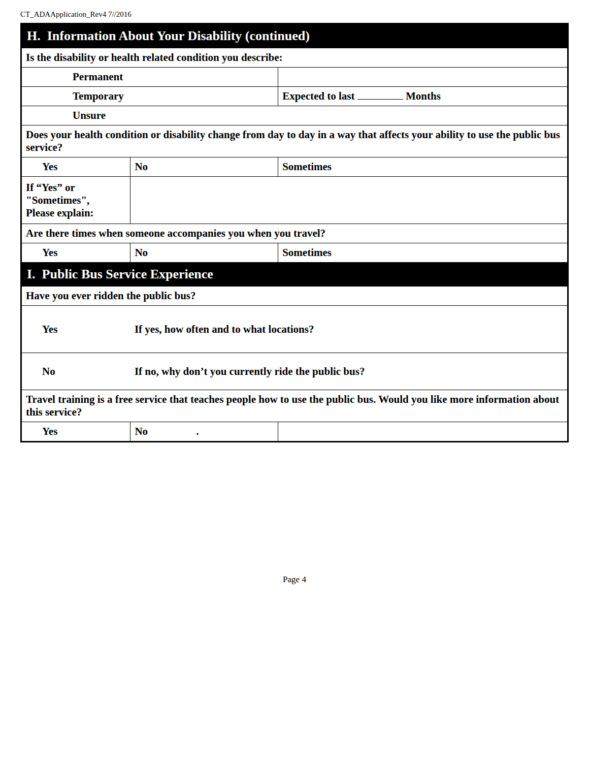CT_ADAApplication_Rev4 7//2016
| H. Information About Your Disability (continued) |
| Is the disability or health related condition you describe: |
| Permanent | |
| Temporary | Expected to last Months |
| Unsure |
| Does your health condition or disability change from day to day in a way that affects your ability to use the public bus service? |
| Yes | No | Sometimes |
| If “Yes” or "Sometimes", Please explain: | |
| Are there times when someone accompanies you when you travel? |
| Yes | No | Sometimes |
| I. Public Bus Service Experience |
| Have you ever ridden the public bus? |
| Yes | If yes, how often and to what locations? |
| No | If no, why don’t you currently ride the public bus? |
| Travel training is a free service that teaches people how to use the public bus. Would you like more information about this service? |
| Yes | No . | |
Page 4